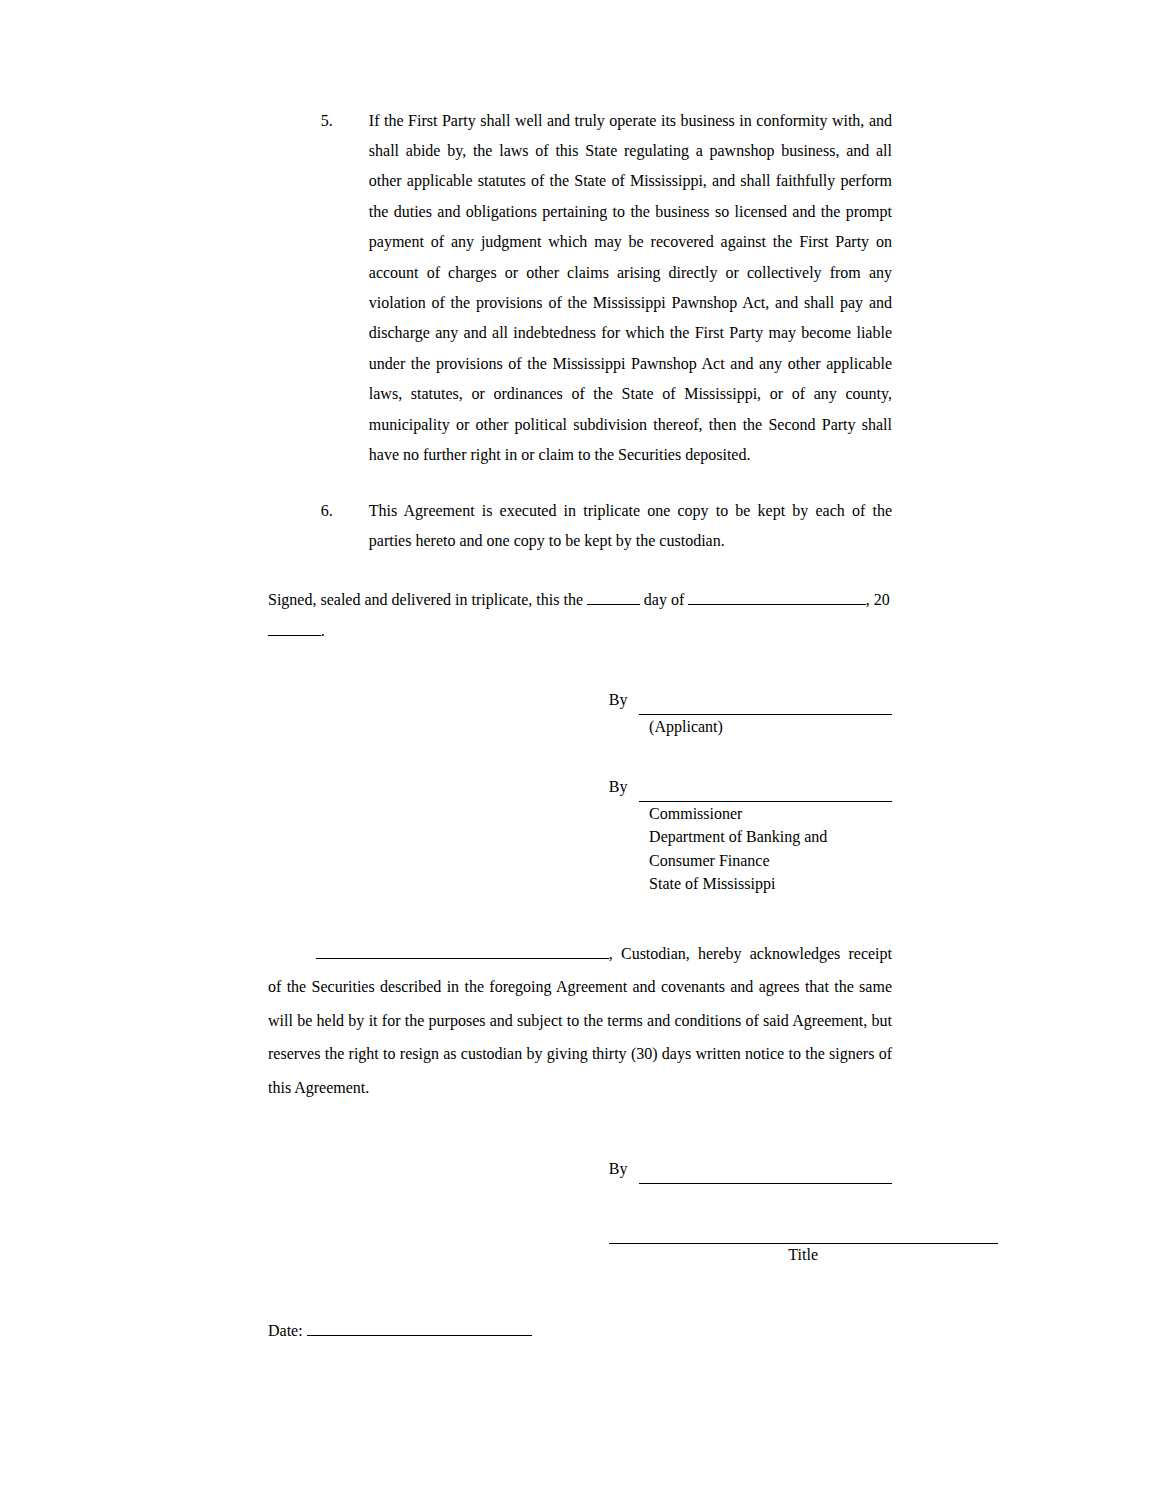5. If the First Party shall well and truly operate its business in conformity with, and shall abide by, the laws of this State regulating a pawnshop business, and all other applicable statutes of the State of Mississippi, and shall faithfully perform the duties and obligations pertaining to the business so licensed and the prompt payment of any judgment which may be recovered against the First Party on account of charges or other claims arising directly or collectively from any violation of the provisions of the Mississippi Pawnshop Act, and shall pay and discharge any and all indebtedness for which the First Party may become liable under the provisions of the Mississippi Pawnshop Act and any other applicable laws, statutes, or ordinances of the State of Mississippi, or of any county, municipality or other political subdivision thereof, then the Second Party shall have no further right in or claim to the Securities deposited.
6. This Agreement is executed in triplicate one copy to be kept by each of the parties hereto and one copy to be kept by the custodian.
Signed, sealed and delivered in triplicate, this the day of , 20 .
By
(Applicant)
By
Commissioner
Department of Banking and Consumer Finance
State of Mississippi
, Custodian, hereby acknowledges receipt of the Securities described in the foregoing Agreement and covenants and agrees that the same will be held by it for the purposes and subject to the terms and conditions of said Agreement, but reserves the right to resign as custodian by giving thirty (30) days written notice to the signers of this Agreement.
By
Title
Date: